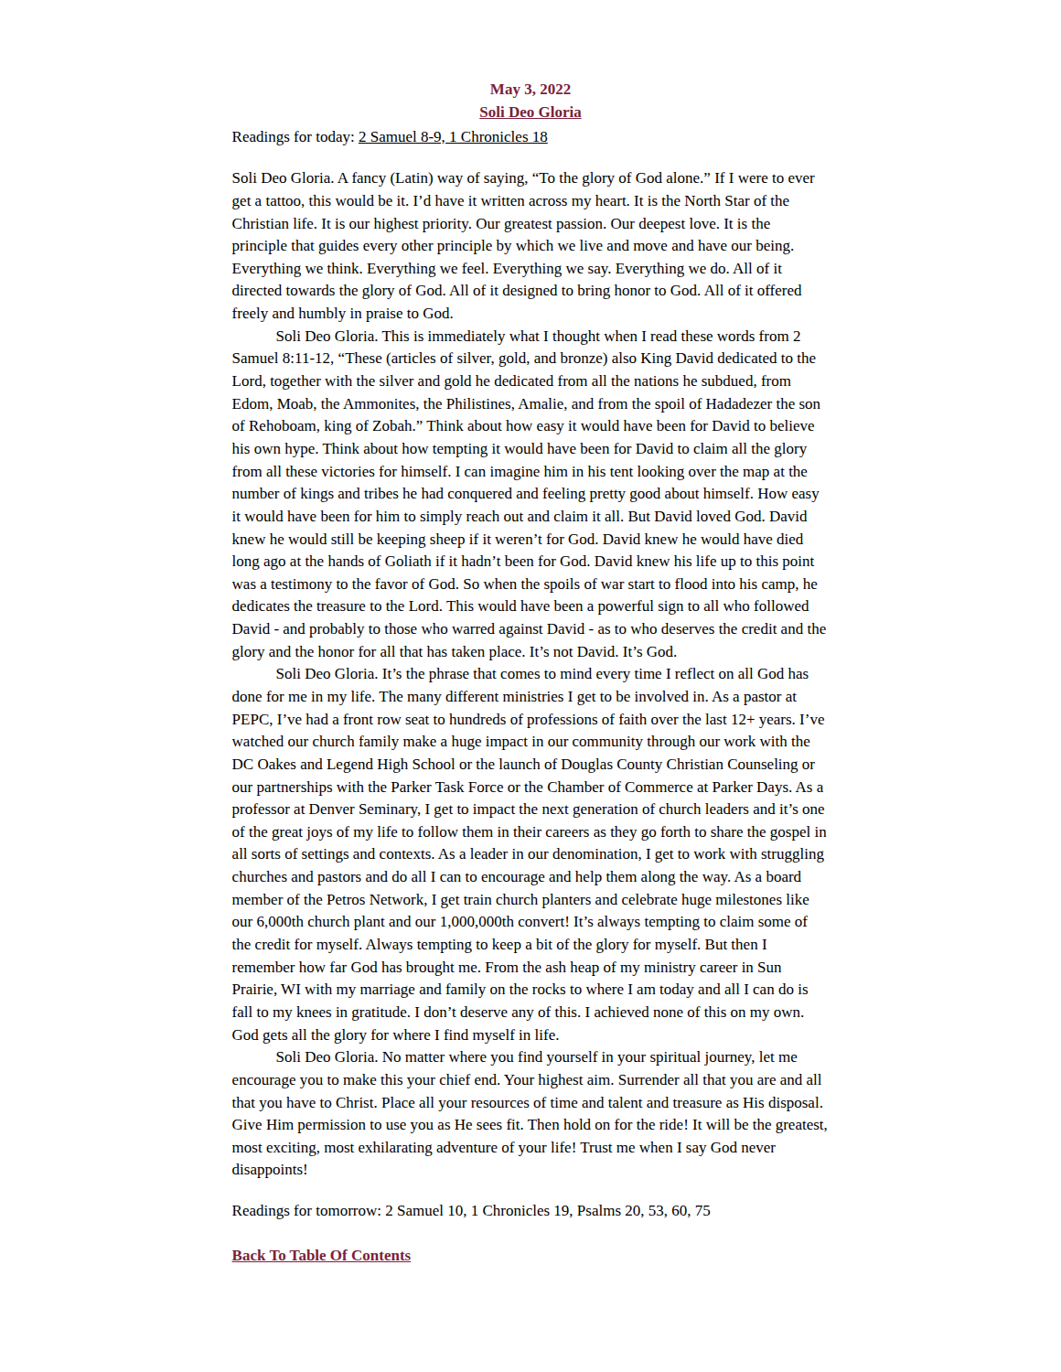May 3, 2022
Soli Deo Gloria
Readings for today: 2 Samuel 8-9, 1 Chronicles 18
Soli Deo Gloria. A fancy (Latin) way of saying, “To the glory of God alone.” If I were to ever get a tattoo, this would be it. I’d have it written across my heart. It is the North Star of the Christian life. It is our highest priority. Our greatest passion. Our deepest love. It is the principle that guides every other principle by which we live and move and have our being. Everything we think. Everything we feel. Everything we say. Everything we do. All of it directed towards the glory of God. All of it designed to bring honor to God. All of it offered freely and humbly in praise to God.
Soli Deo Gloria. This is immediately what I thought when I read these words from 2 Samuel 8:11-12, “These (articles of silver, gold, and bronze) also King David dedicated to the Lord, together with the silver and gold he dedicated from all the nations he subdued, from Edom, Moab, the Ammonites, the Philistines, Amalie, and from the spoil of Hadadezer the son of Rehoboam, king of Zobah.” Think about how easy it would have been for David to believe his own hype. Think about how tempting it would have been for David to claim all the glory from all these victories for himself. I can imagine him in his tent looking over the map at the number of kings and tribes he had conquered and feeling pretty good about himself. How easy it would have been for him to simply reach out and claim it all. But David loved God. David knew he would still be keeping sheep if it weren’t for God. David knew he would have died long ago at the hands of Goliath if it hadn’t been for God. David knew his life up to this point was a testimony to the favor of God. So when the spoils of war start to flood into his camp, he dedicates the treasure to the Lord. This would have been a powerful sign to all who followed David - and probably to those who warred against David - as to who deserves the credit and the glory and the honor for all that has taken place. It’s not David. It’s God.
Soli Deo Gloria. It’s the phrase that comes to mind every time I reflect on all God has done for me in my life. The many different ministries I get to be involved in. As a pastor at PEPC, I’ve had a front row seat to hundreds of professions of faith over the last 12+ years. I’ve watched our church family make a huge impact in our community through our work with the DC Oakes and Legend High School or the launch of Douglas County Christian Counseling or our partnerships with the Parker Task Force or the Chamber of Commerce at Parker Days. As a professor at Denver Seminary, I get to impact the next generation of church leaders and it’s one of the great joys of my life to follow them in their careers as they go forth to share the gospel in all sorts of settings and contexts. As a leader in our denomination, I get to work with struggling churches and pastors and do all I can to encourage and help them along the way. As a board member of the Petros Network, I get train church planters and celebrate huge milestones like our 6,000th church plant and our 1,000,000th convert! It’s always tempting to claim some of the credit for myself. Always tempting to keep a bit of the glory for myself. But then I remember how far God has brought me. From the ash heap of my ministry career in Sun Prairie, WI with my marriage and family on the rocks to where I am today and all I can do is fall to my knees in gratitude. I don’t deserve any of this. I achieved none of this on my own. God gets all the glory for where I find myself in life.
Soli Deo Gloria. No matter where you find yourself in your spiritual journey, let me encourage you to make this your chief end. Your highest aim. Surrender all that you are and all that you have to Christ. Place all your resources of time and talent and treasure as His disposal. Give Him permission to use you as He sees fit. Then hold on for the ride! It will be the greatest, most exciting, most exhilarating adventure of your life! Trust me when I say God never disappoints!
Readings for tomorrow: 2 Samuel 10, 1 Chronicles 19, Psalms 20, 53, 60, 75
Back To Table Of Contents